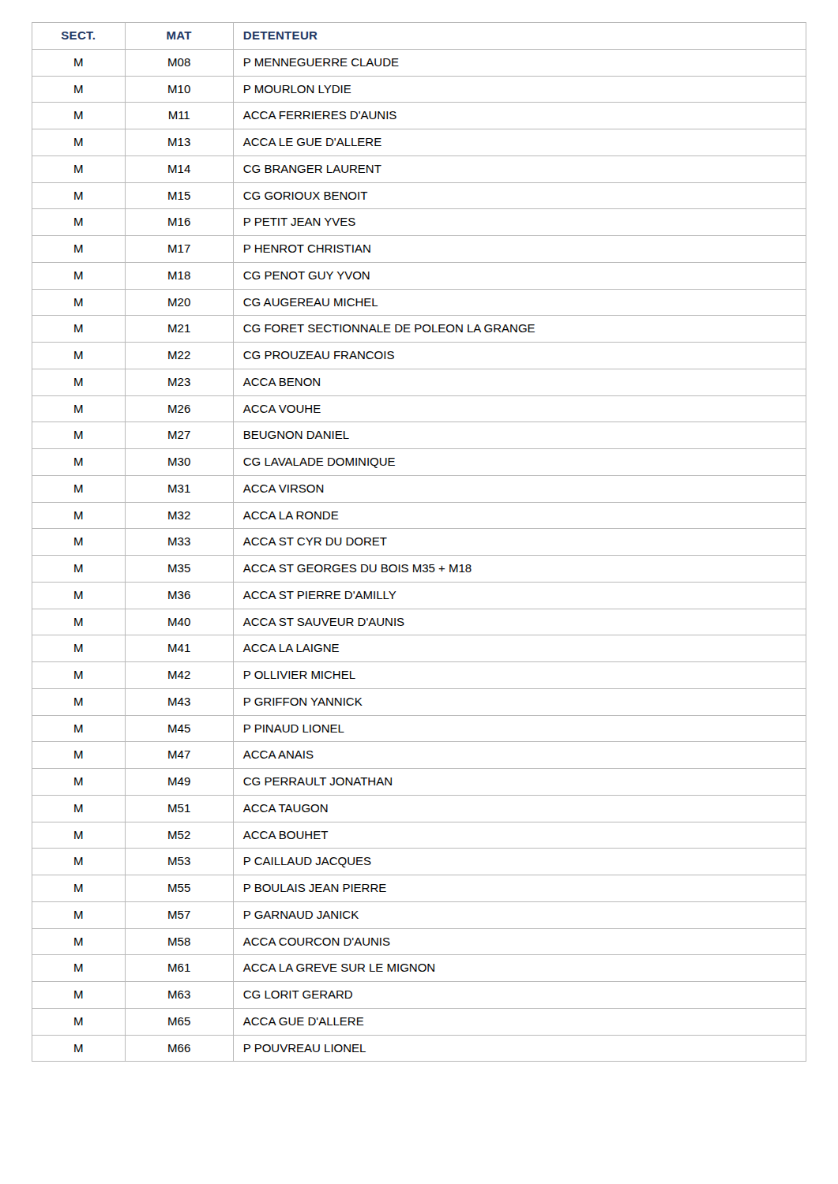| SECT. | MAT | DETENTEUR |
| --- | --- | --- |
| M | M08 | P MENNEGUERRE CLAUDE |
| M | M10 | P MOURLON LYDIE |
| M | M11 | ACCA FERRIERES D'AUNIS |
| M | M13 | ACCA LE GUE D'ALLERE |
| M | M14 | CG BRANGER LAURENT |
| M | M15 | CG GORIOUX BENOIT |
| M | M16 | P PETIT JEAN YVES |
| M | M17 | P HENROT CHRISTIAN |
| M | M18 | CG PENOT GUY YVON |
| M | M20 | CG AUGEREAU MICHEL |
| M | M21 | CG FORET SECTIONNALE DE POLEON LA GRANGE |
| M | M22 | CG PROUZEAU FRANCOIS |
| M | M23 | ACCA BENON |
| M | M26 | ACCA VOUHE |
| M | M27 | BEUGNON DANIEL |
| M | M30 | CG LAVALADE DOMINIQUE |
| M | M31 | ACCA VIRSON |
| M | M32 | ACCA LA RONDE |
| M | M33 | ACCA ST CYR DU DORET |
| M | M35 | ACCA ST GEORGES DU BOIS M35 + M18 |
| M | M36 | ACCA ST PIERRE D'AMILLY |
| M | M40 | ACCA ST SAUVEUR D'AUNIS |
| M | M41 | ACCA LA LAIGNE |
| M | M42 | P OLLIVIER MICHEL |
| M | M43 | P GRIFFON YANNICK |
| M | M45 | P PINAUD LIONEL |
| M | M47 | ACCA ANAIS |
| M | M49 | CG PERRAULT JONATHAN |
| M | M51 | ACCA TAUGON |
| M | M52 | ACCA BOUHET |
| M | M53 | P CAILLAUD JACQUES |
| M | M55 | P BOULAIS JEAN PIERRE |
| M | M57 | P GARNAUD JANICK |
| M | M58 | ACCA COURCON D'AUNIS |
| M | M61 | ACCA LA GREVE SUR LE MIGNON |
| M | M63 | CG LORIT GERARD |
| M | M65 | ACCA GUE D'ALLERE |
| M | M66 | P POUVREAU LIONEL |